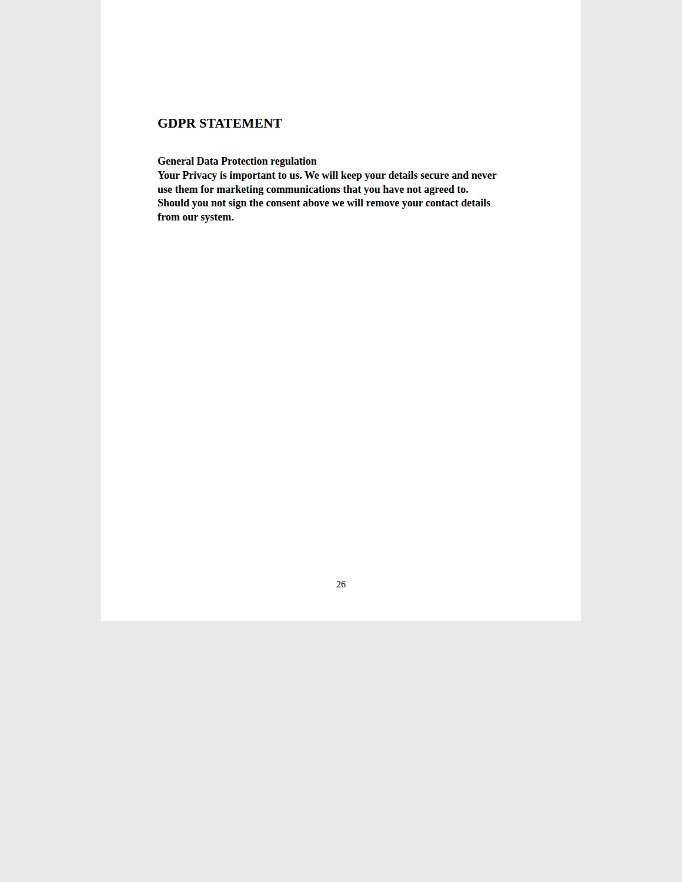GDPR STATEMENT
General Data Protection regulation
Your Privacy is important to us. We will keep your details secure and never use them for marketing communications that you have not agreed to. Should you not sign the consent above we will remove your contact details from our system.
26